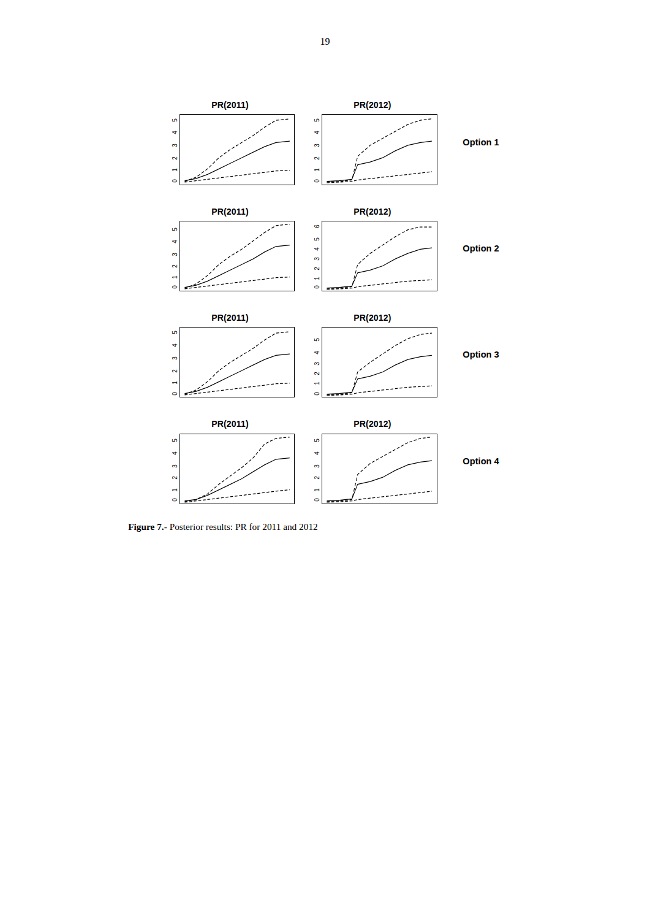19
PR(2011)
5 4 3 2 1 0
PR(2012)
5 4 3 2 1 0
Option 1
PR(2011)
5 4 3 2 1 0
PR(2012)
6 5 4 3 2 1 0
Option 2
PR(2011)
5 4 3 2 1 0
PR(2012)
5 4 3 2 1 0
Option 3
PR(2011)
5 4 3 2 1 0
PR(2012)
5 4 3 2 1 0
Option 4
Figure 7.- Posterior results: PR for 2011 and 2012